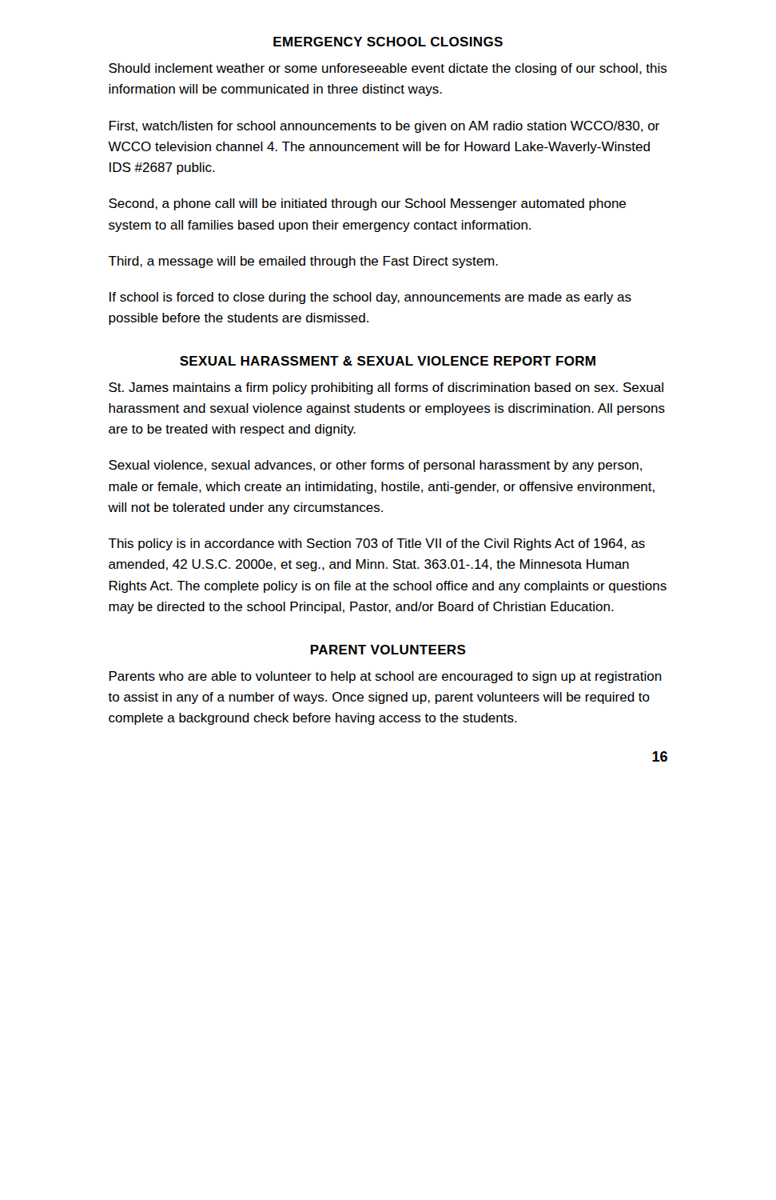Emergency School Closings
Should inclement weather or some unforeseeable event dictate the closing of our school, this information will be communicated in three distinct ways.
First, watch/listen for school announcements to be given on AM radio station WCCO/830, or WCCO television channel 4. The announcement will be for Howard Lake-Waverly-Winsted IDS #2687 public.
Second, a phone call will be initiated through our School Messenger automated phone system to all families based upon their emergency contact information.
Third, a message will be emailed through the Fast Direct system.
If school is forced to close during the school day, announcements are made as early as possible before the students are dismissed.
Sexual Harassment & Sexual Violence Report Form
St. James maintains a firm policy prohibiting all forms of discrimination based on sex. Sexual harassment and sexual violence against students or employees is discrimination. All persons are to be treated with respect and dignity.
Sexual violence, sexual advances, or other forms of personal harassment by any person, male or female, which create an intimidating, hostile, anti-gender, or offensive environment, will not be tolerated under any circumstances.
This policy is in accordance with Section 703 of Title VII of the Civil Rights Act of 1964, as amended, 42 U.S.C. 2000e, et seg., and Minn. Stat. 363.01-.14, the Minnesota Human Rights Act. The complete policy is on file at the school office and any complaints or questions may be directed to the school Principal, Pastor, and/or Board of Christian Education.
Parent Volunteers
Parents who are able to volunteer to help at school are encouraged to sign up at registration to assist in any of a number of ways. Once signed up, parent volunteers will be required to complete a background check before having access to the students.
16